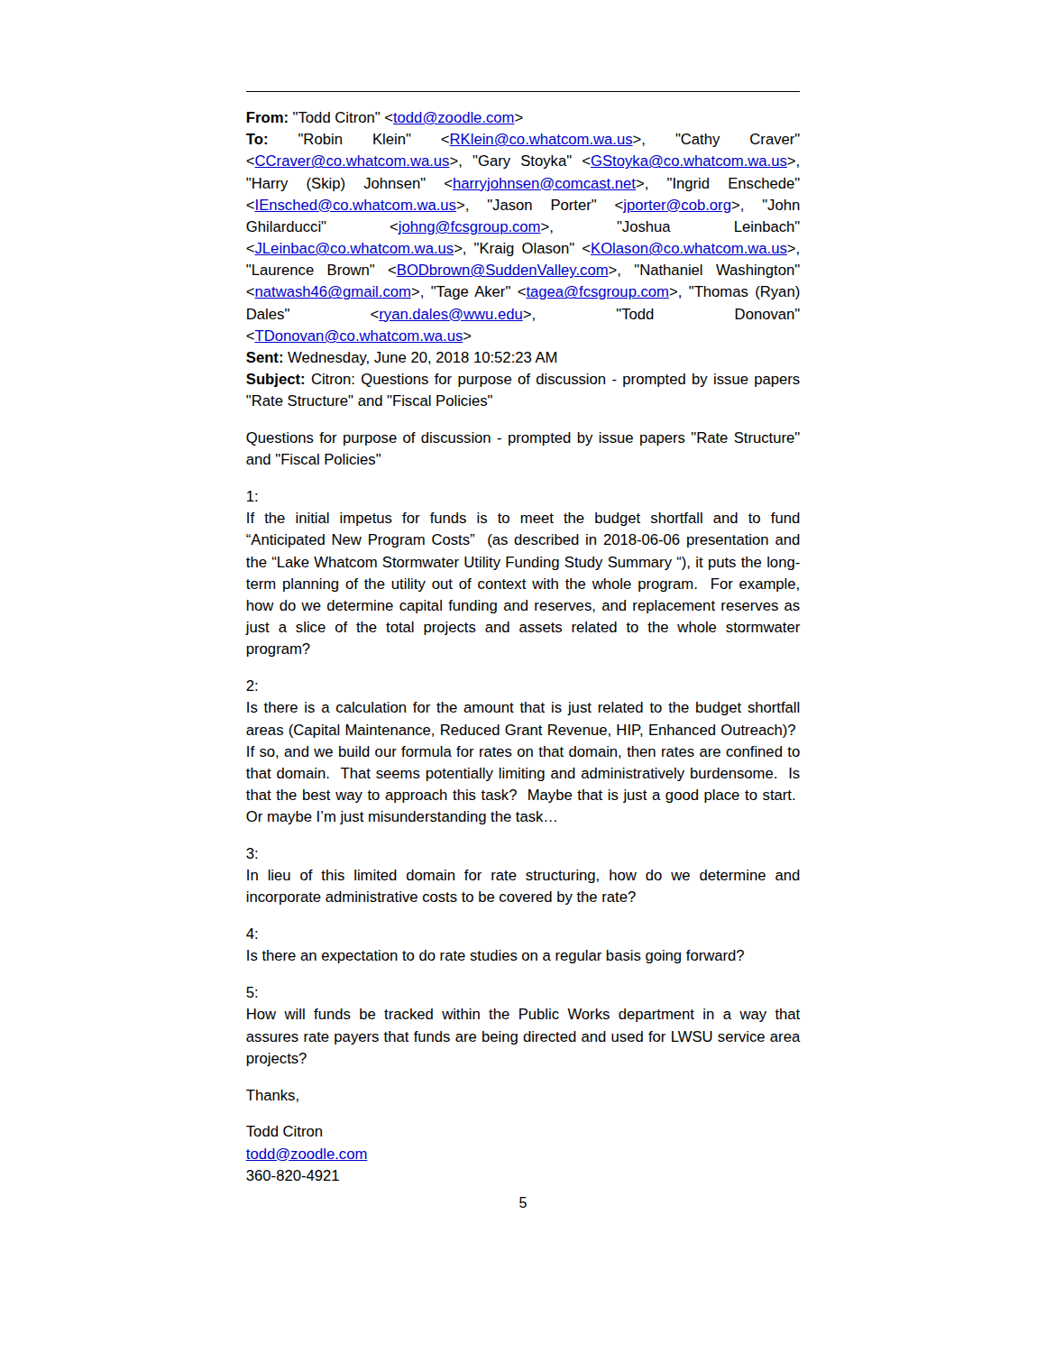From: "Todd Citron" <todd@zoodle.com>
To: "Robin Klein" <RKlein@co.whatcom.wa.us>, "Cathy Craver" <CCraver@co.whatcom.wa.us>, "Gary Stoyka" <GStoyka@co.whatcom.wa.us>, "Harry (Skip) Johnsen" <harryjohnsen@comcast.net>, "Ingrid Enschede" <IEnsched@co.whatcom.wa.us>, "Jason Porter" <jporter@cob.org>, "John Ghilarducci" <johng@fcsgroup.com>, "Joshua Leinbach" <JLeinbac@co.whatcom.wa.us>, "Kraig Olason" <KOlason@co.whatcom.wa.us>, "Laurence Brown" <BODbrown@SuddenValley.com>, "Nathaniel Washington" <natwash46@gmail.com>, "Tage Aker" <tagea@fcsgroup.com>, "Thomas (Ryan) Dales" <ryan.dales@wwu.edu>, "Todd Donovan" <TDonovan@co.whatcom.wa.us>
Sent: Wednesday, June 20, 2018 10:52:23 AM
Subject: Citron: Questions for purpose of discussion - prompted by issue papers "Rate Structure" and "Fiscal Policies"
Questions for purpose of discussion - prompted by issue papers "Rate Structure" and "Fiscal Policies"
1:
If the initial impetus for funds is to meet the budget shortfall and to fund “Anticipated New Program Costs” (as described in 2018-06-06 presentation and the “Lake Whatcom Stormwater Utility Funding Study Summary “), it puts the long-term planning of the utility out of context with the whole program. For example, how do we determine capital funding and reserves, and replacement reserves as just a slice of the total projects and assets related to the whole stormwater program?
2:
Is there is a calculation for the amount that is just related to the budget shortfall areas (Capital Maintenance, Reduced Grant Revenue, HIP, Enhanced Outreach)? If so, and we build our formula for rates on that domain, then rates are confined to that domain. That seems potentially limiting and administratively burdensome. Is that the best way to approach this task? Maybe that is just a good place to start. Or maybe I’m just misunderstanding the task…
3:
In lieu of this limited domain for rate structuring, how do we determine and incorporate administrative costs to be covered by the rate?
4:
Is there an expectation to do rate studies on a regular basis going forward?
5:
How will funds be tracked within the Public Works department in a way that assures rate payers that funds are being directed and used for LWSU service area projects?
Thanks,
Todd Citron
todd@zoodle.com
360-820-4921
5